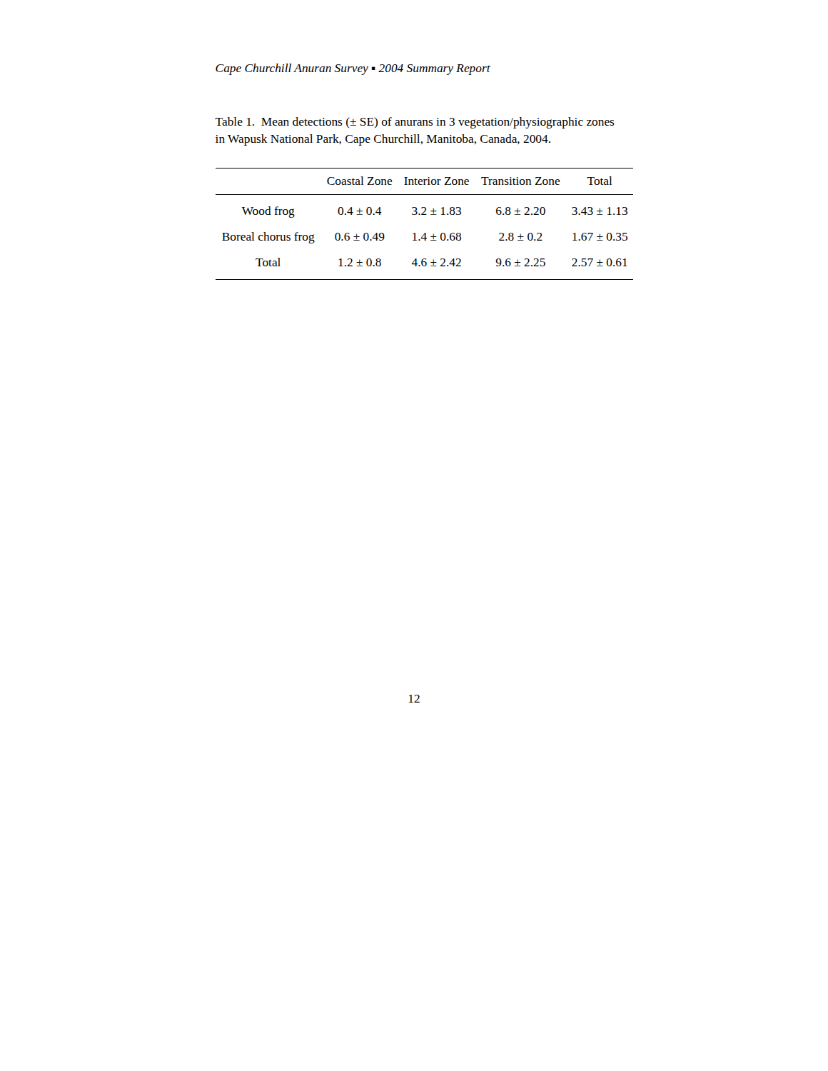Cape Churchill Anuran Survey ▪ 2004 Summary Report
Table 1. Mean detections (± SE) of anurans in 3 vegetation/physiographic zones in Wapusk National Park, Cape Churchill, Manitoba, Canada, 2004.
| | Coastal Zone | Interior Zone | Transition Zone | Total |
| --- | --- | --- | --- | --- |
| Wood frog | 0.4 ± 0.4 | 3.2 ± 1.83 | 6.8 ± 2.20 | 3.43 ± 1.13 |
| Boreal chorus frog | 0.6 ± 0.49 | 1.4 ± 0.68 | 2.8 ± 0.2 | 1.67 ± 0.35 |
| Total | 1.2 ± 0.8 | 4.6 ± 2.42 | 9.6 ± 2.25 | 2.57 ± 0.61 |
12